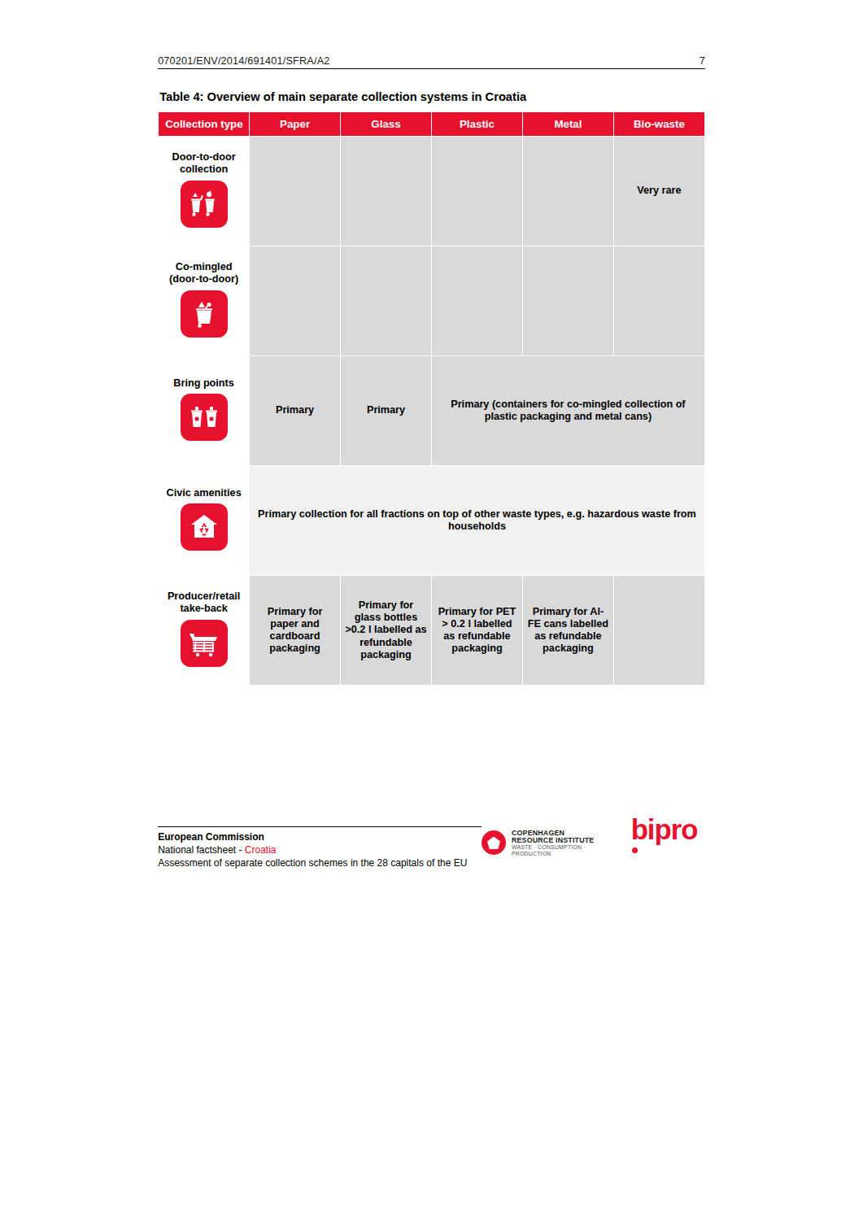070201/ENV/2014/691401/SFRA/A2
7
Table 4: Overview of main separate collection systems in Croatia
| Collection type | Paper | Glass | Plastic | Metal | Bio-waste |
| --- | --- | --- | --- | --- | --- |
| Door-to-door collection | | | | | Very rare |
| Co-mingled (door-to-door) | | | | | |
| Bring points | Primary | Primary | Primary (containers for co-mingled collection of plastic packaging and metal cans) |
| Civic amenities | Primary collection for all fractions on top of other waste types, e.g. hazardous waste from households |
| Producer/retail take-back | Primary for paper and cardboard packaging | Primary for glass bottles >0.2 l labelled as refundable packaging | Primary for PET > 0.2 l labelled as refundable packaging | Primary for Al-FE cans labelled as refundable packaging | |
European Commission
National factsheet - Croatia
Assessment of separate collection schemes in the 28 capitals of the EU
COPENHAGEN
RESOURCE INSTITUTE
WASTE · CONSUMPTION · PRODUCTION
bipro